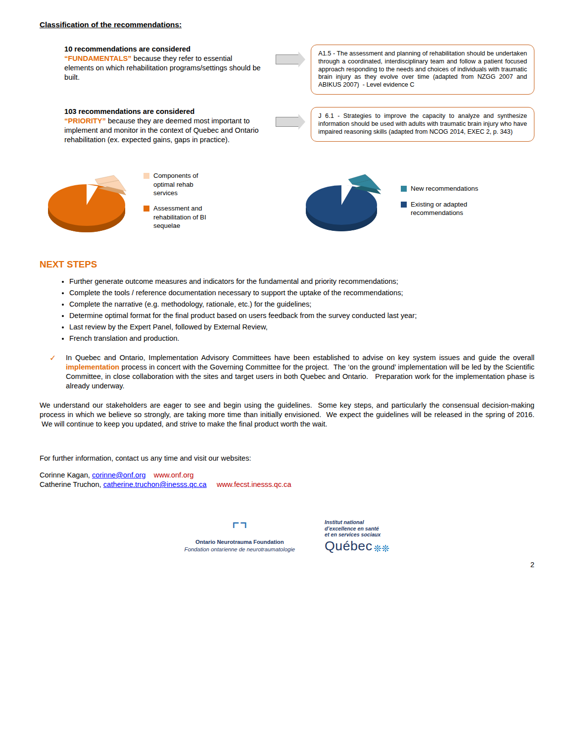Classification of the recommendations:
10 recommendations are considered
“FUNDAMENTALS” because they refer to essential elements on which rehabilitation programs/settings should be built.
A1.5 - The assessment and planning of rehabilitation should be undertaken through a coordinated, interdisciplinary team and follow a patient focused approach responding to the needs and choices of individuals with traumatic brain injury as they evolve over time (adapted from NZGG 2007 and ABIKUS 2007) - Level evidence C
103 recommendations are considered
“PRIORITY” because they are deemed most important to implement and monitor in the context of Quebec and Ontario rehabilitation (ex. expected gains, gaps in practice).
J 6.1 - Strategies to improve the capacity to analyze and synthesize information should be used with adults with traumatic brain injury who have impaired reasoning skills (adapted from NCOG 2014, EXEC 2, p. 343)
Components of
optimal rehab
services
Assessment and
rehabilitation of BI
sequelae
New recommendations
Existing or adapted
recommendations
NEXT STEPS
Further generate outcome measures and indicators for the fundamental and priority recommendations;
Complete the tools / reference documentation necessary to support the uptake of the recommendations;
Complete the narrative (e.g. methodology, rationale, etc.) for the guidelines;
Determine optimal format for the final product based on users feedback from the survey conducted last year;
Last review by the Expert Panel, followed by External Review,
French translation and production.
✓
In Quebec and Ontario, Implementation Advisory Committees have been established to advise on key system issues and guide the overall implementation process in concert with the Governing Committee for the project. The ‘on the ground’ implementation will be led by the Scientific Committee, in close collaboration with the sites and target users in both Quebec and Ontario. Preparation work for the implementation phase is already underway.
We understand our stakeholders are eager to see and begin using the guidelines. Some key steps, and particularly the consensual decision-making process in which we believe so strongly, are taking more time than initially envisioned. We expect the guidelines will be released in the spring of 2016. We will continue to keep you updated, and strive to make the final product worth the wait.
For further information, contact us any time and visit our websites:
Corinne Kagan, corinne@onf.org www.onf.org
Catherine Truchon, catherine.truchon@inesss.qc.ca www.fecst.inesss.qc.ca
⌜⌝
Ontario Neurotrauma Foundation
Fondation ontarienne de neurotraumatologie
Institut national
d’excellence en santé
et en services sociaux
Québec ❊❊
2